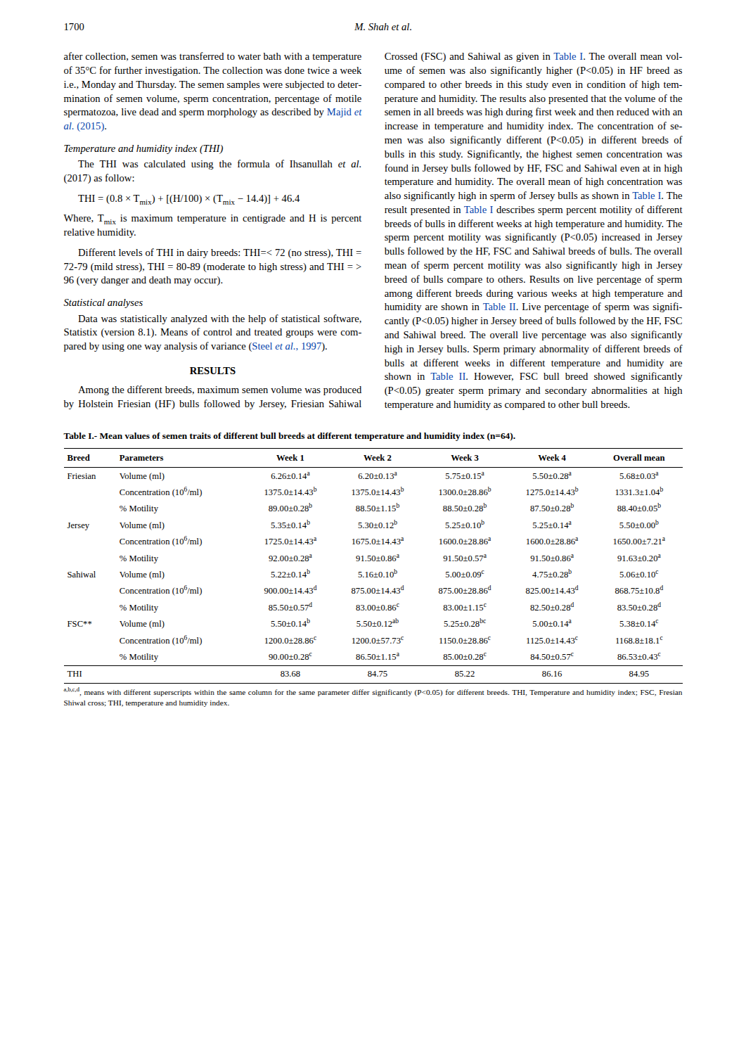1700 M. Shah et al.
after collection, semen was transferred to water bath with a temperature of 35°C for further investigation. The collection was done twice a week i.e., Monday and Thursday. The semen samples were subjected to determination of semen volume, sperm concentration, percentage of motile spermatozoa, live dead and sperm morphology as described by Majid et al. (2015).
Temperature and humidity index (THI)
The THI was calculated using the formula of Ihsanullah et al. (2017) as follow:
THI = (0.8 × Tmix) + [(H/100) × (Tmix − 14.4)] + 46.4
Where, Tmix is maximum temperature in centigrade and H is percent relative humidity.
Different levels of THI in dairy breeds: THI=< 72 (no stress), THI = 72-79 (mild stress), THI = 80-89 (moderate to high stress) and THI = > 96 (very danger and death may occur).
Statistical analyses
Data was statistically analyzed with the help of statistical software, Statistix (version 8.1). Means of control and treated groups were compared by using one way analysis of variance (Steel et al., 1997).
Results
Among the different breeds, maximum semen volume was produced by Holstein Friesian (HF) bulls followed by Jersey, Friesian Sahiwal Crossed (FSC) and Sahiwal as given in Table I. The overall mean volume of semen was also significantly higher (P<0.05) in HF breed as compared to other breeds in this study even in condition of high temperature and humidity. The results also presented that the volume of the semen in all breeds was high during first week and then reduced with an increase in temperature and humidity index. The concentration of semen was also significantly different (P<0.05) in different breeds of bulls in this study. Significantly, the highest semen concentration was found in Jersey bulls followed by HF, FSC and Sahiwal even at in high temperature and humidity. The overall mean of high concentration was also significantly high in sperm of Jersey bulls as shown in Table I. The result presented in Table I describes sperm percent motility of different breeds of bulls in different weeks at high temperature and humidity. The sperm percent motility was significantly (P<0.05) increased in Jersey bulls followed by the HF, FSC and Sahiwal breeds of bulls. The overall mean of sperm percent motility was also significantly high in Jersey breed of bulls compare to others. Results on live percentage of sperm among different breeds during various weeks at high temperature and humidity are shown in Table II. Live percentage of sperm was significantly (P<0.05) higher in Jersey breed of bulls followed by the HF, FSC and Sahiwal breed. The overall live percentage was also significantly high in Jersey bulls. Sperm primary abnormality of different breeds of bulls at different weeks in different temperature and humidity are shown in Table II. However, FSC bull breed showed significantly (P<0.05) greater sperm primary and secondary abnormalities at high temperature and humidity as compared to other bull breeds.
Table I.- Mean values of semen traits of different bull breeds at different temperature and humidity index (n=64).
| Breed | Parameters | Week 1 | Week 2 | Week 3 | Week 4 | Overall mean |
| --- | --- | --- | --- | --- | --- | --- |
| Friesian | Volume (ml) | 6.26±0.14 a | 6.20±0.13 a | 5.75±0.15 a | 5.50±0.28 a | 5.68±0.03 a |
| Concentration (10 6 /ml) | 1375.0±14.43 b | 1375.0±14.43 b | 1300.0±28.86 b | 1275.0±14.43 b | 1331.3±1.04 b |
| % Motility | 89.00±0.28 b | 88.50±1.15 b | 88.50±0.28 b | 87.50±0.28 b | 88.40±0.05 b |
| Jersey | Volume (ml) | 5.35±0.14 b | 5.30±0.12 b | 5.25±0.10 b | 5.25±0.14 a | 5.50±0.00 b |
| Concentration (10 6 /ml) | 1725.0±14.43 a | 1675.0±14.43 a | 1600.0±28.86 a | 1600.0±28.86 a | 1650.00±7.21 a |
| % Motility | 92.00±0.28 a | 91.50±0.86 a | 91.50±0.57 a | 91.50±0.86 a | 91.63±0.20 a |
| Sahiwal | Volume (ml) | 5.22±0.14 b | 5.16±0.10 b | 5.00±0.09 c | 4.75±0.28 b | 5.06±0.10 c |
| Concentration (10 6 /ml) | 900.00±14.43 d | 875.00±14.43 d | 875.00±28.86 d | 825.00±14.43 d | 868.75±10.8 d |
| % Motility | 85.50±0.57 d | 83.00±0.86 c | 83.00±1.15 c | 82.50±0.28 d | 83.50±0.28 d |
| FSC** | Volume (ml) | 5.50±0.14 b | 5.50±0.12 ab | 5.25±0.28 bc | 5.00±0.14 a | 5.38±0.14 c |
| Concentration (10 6 /ml) | 1200.0±28.86 c | 1200.0±57.73 c | 1150.0±28.86 c | 1125.0±14.43 c | 1168.8±18.1 c |
| % Motility | 90.00±0.28 c | 86.50±1.15 a | 85.00±0.28 c | 84.50±0.57 c | 86.53±0.43 c |
| THI | | 83.68 | 84.75 | 85.22 | 86.16 | 84.95 |
a,b,c,d, means with different superscripts within the same column for the same parameter differ significantly (P<0.05) for different breeds. THI, Temperature and humidity index; FSC, Fresian Shiwal cross; THI, temperature and humidity index.